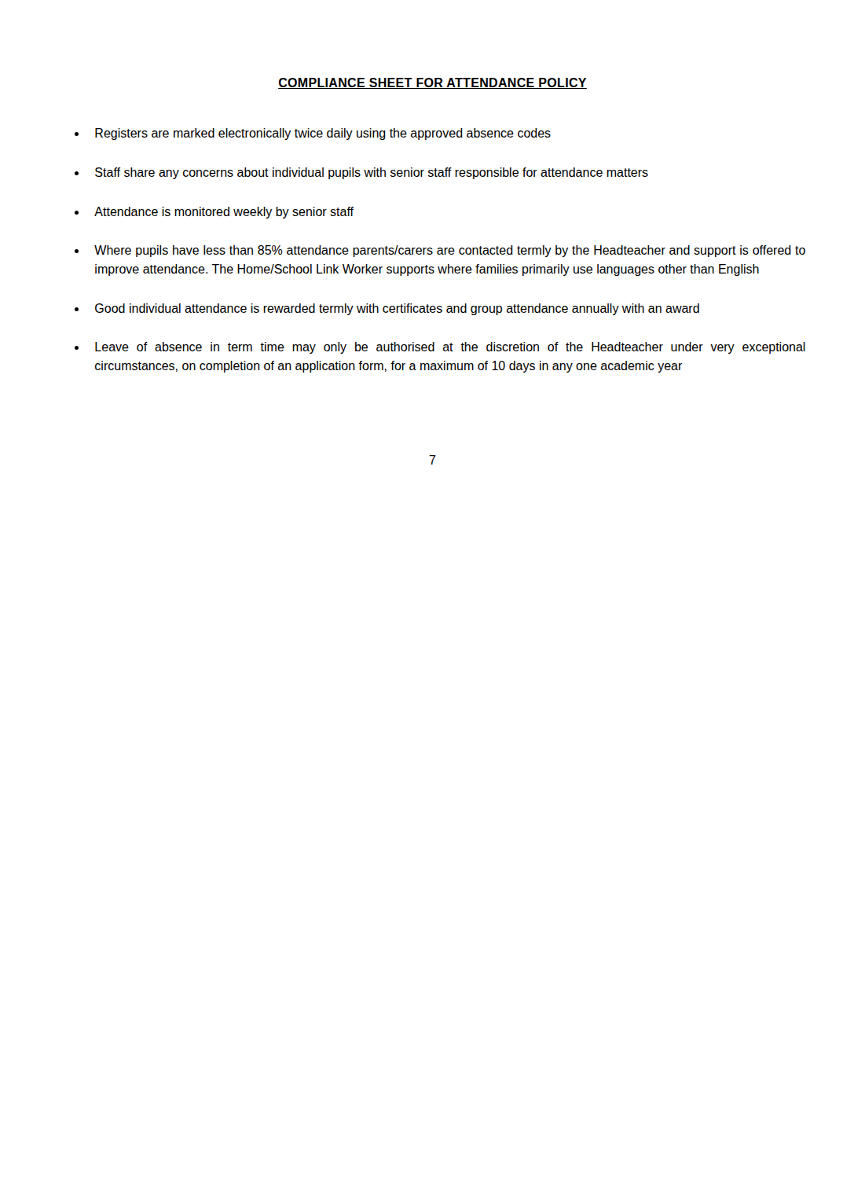Compliance Sheet for Attendance Policy
Registers are marked electronically twice daily using the approved absence codes
Staff share any concerns about individual pupils with senior staff responsible for attendance matters
Attendance is monitored weekly by senior staff
Where pupils have less than 85% attendance parents/carers are contacted termly by the Headteacher and support is offered to improve attendance. The Home/School Link Worker supports where families primarily use languages other than English
Good individual attendance is rewarded termly with certificates and group attendance annually with an award
Leave of absence in term time may only be authorised at the discretion of the Headteacher under very exceptional circumstances, on completion of an application form, for a maximum of 10 days in any one academic year
7